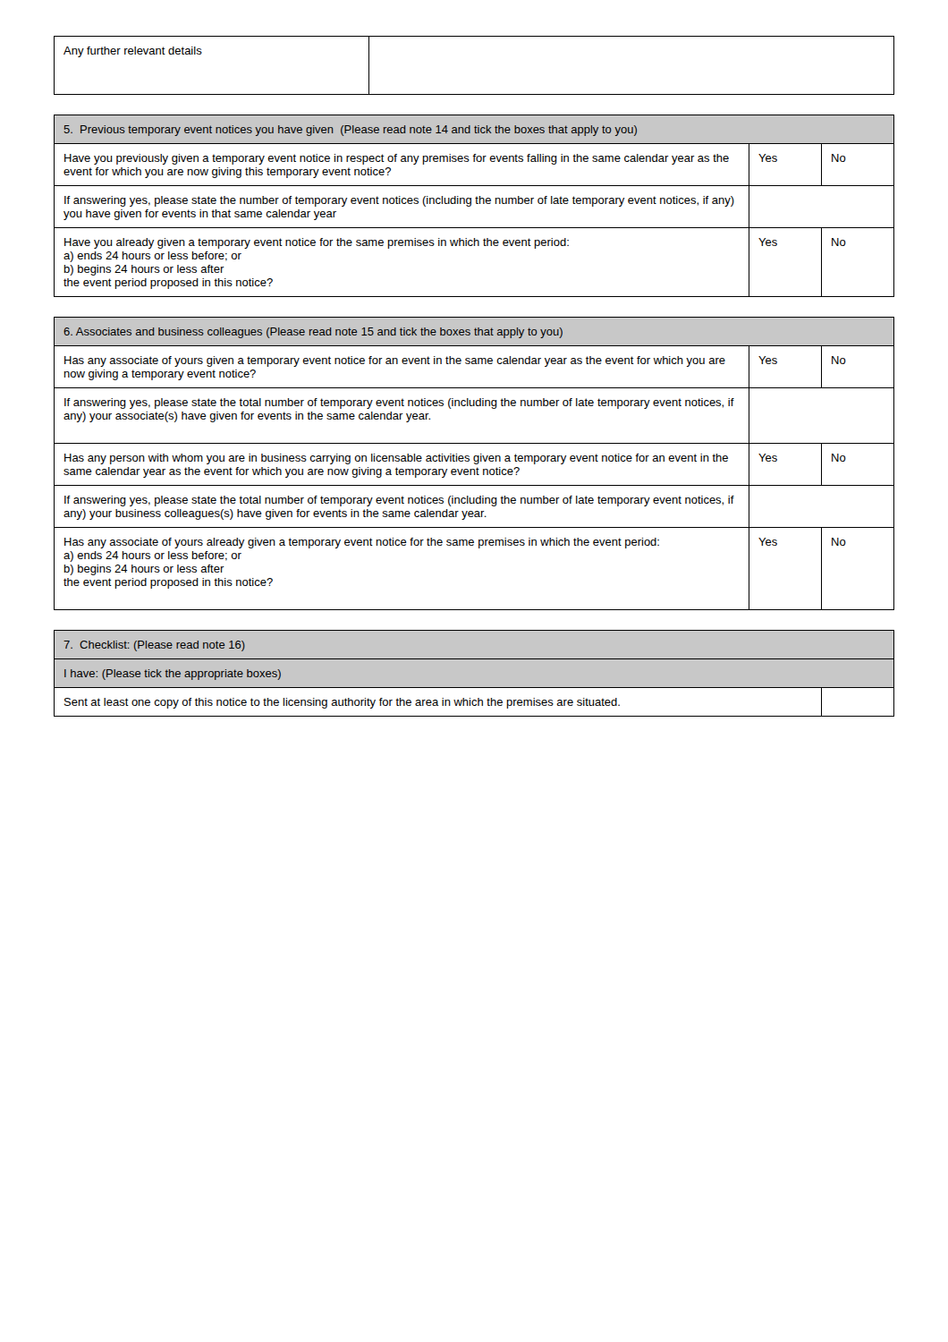| Any further relevant details | |
| 5. Previous temporary event notices you have given (Please read note 14 and tick the boxes that apply to you) |
| Have you previously given a temporary event notice in respect of any premises for events falling in the same calendar year as the event for which you are now giving this temporary event notice? | Yes | No |
| If answering yes, please state the number of temporary event notices (including the number of late temporary event notices, if any) you have given for events in that same calendar year | |
| Have you already given a temporary event notice for the same premises in which the event period: a) ends 24 hours or less before; or b) begins 24 hours or less after the event period proposed in this notice? | Yes | No |
| 6. Associates and business colleagues (Please read note 15 and tick the boxes that apply to you) |
| Has any associate of yours given a temporary event notice for an event in the same calendar year as the event for which you are now giving a temporary event notice? | Yes | No |
| If answering yes, please state the total number of temporary event notices (including the number of late temporary event notices, if any) your associate(s) have given for events in the same calendar year. | |
| Has any person with whom you are in business carrying on licensable activities given a temporary event notice for an event in the same calendar year as the event for which you are now giving a temporary event notice? | Yes | No |
| If answering yes, please state the total number of temporary event notices (including the number of late temporary event notices, if any) your business colleagues(s) have given for events in the same calendar year. | |
| Has any associate of yours already given a temporary event notice for the same premises in which the event period: a) ends 24 hours or less before; or b) begins 24 hours or less after the event period proposed in this notice? | Yes | No |
| 7. Checklist: (Please read note 16) |
| I have: (Please tick the appropriate boxes) |
| Sent at least one copy of this notice to the licensing authority for the area in which the premises are situated. | |